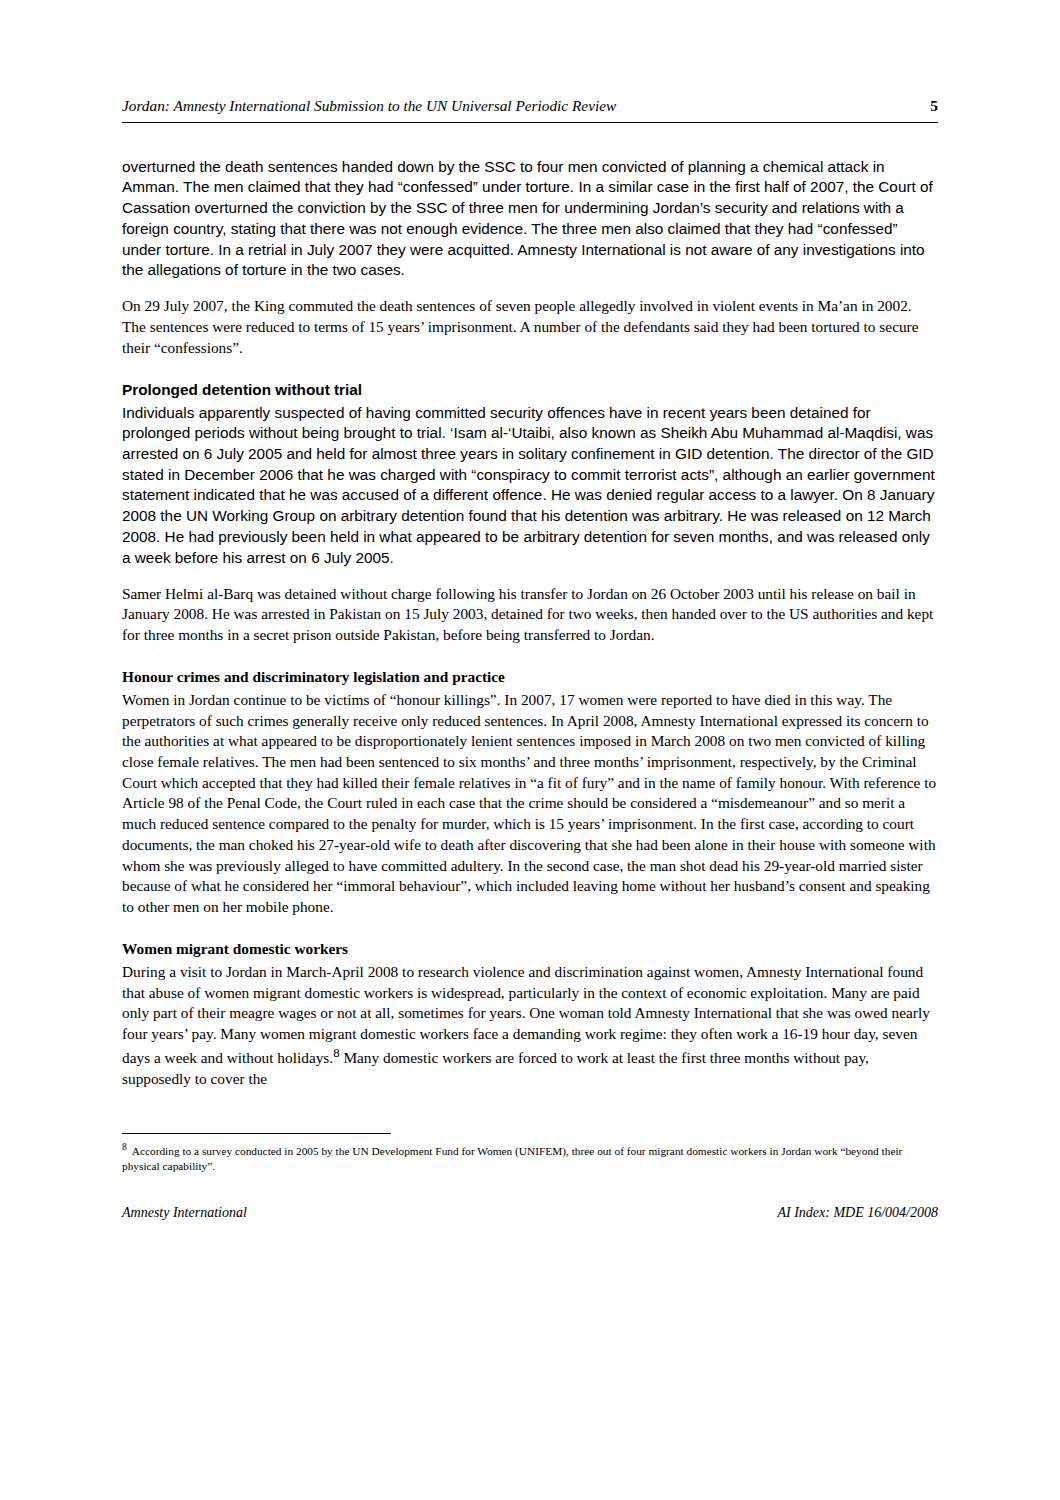Jordan: Amnesty International Submission to the UN Universal Periodic Review 5
overturned the death sentences handed down by the SSC to four men convicted of planning a chemical attack in Amman. The men claimed that they had “confessed” under torture. In a similar case in the first half of 2007, the Court of Cassation overturned the conviction by the SSC of three men for undermining Jordan’s security and relations with a foreign country, stating that there was not enough evidence. The three men also claimed that they had “confessed” under torture. In a retrial in July 2007 they were acquitted. Amnesty International is not aware of any investigations into the allegations of torture in the two cases.
On 29 July 2007, the King commuted the death sentences of seven people allegedly involved in violent events in Ma’an in 2002. The sentences were reduced to terms of 15 years’ imprisonment. A number of the defendants said they had been tortured to secure their “confessions”.
Prolonged detention without trial
Individuals apparently suspected of having committed security offences have in recent years been detained for prolonged periods without being brought to trial. ‘Isam al-‘Utaibi, also known as Sheikh Abu Muhammad al-Maqdisi, was arrested on 6 July 2005 and held for almost three years in solitary confinement in GID detention. The director of the GID stated in December 2006 that he was charged with “conspiracy to commit terrorist acts”, although an earlier government statement indicated that he was accused of a different offence. He was denied regular access to a lawyer. On 8 January 2008 the UN Working Group on arbitrary detention found that his detention was arbitrary. He was released on 12 March 2008. He had previously been held in what appeared to be arbitrary detention for seven months, and was released only a week before his arrest on 6 July 2005.
Samer Helmi al-Barq was detained without charge following his transfer to Jordan on 26 October 2003 until his release on bail in January 2008. He was arrested in Pakistan on 15 July 2003, detained for two weeks, then handed over to the US authorities and kept for three months in a secret prison outside Pakistan, before being transferred to Jordan.
Honour crimes and discriminatory legislation and practice
Women in Jordan continue to be victims of “honour killings”. In 2007, 17 women were reported to have died in this way. The perpetrators of such crimes generally receive only reduced sentences. In April 2008, Amnesty International expressed its concern to the authorities at what appeared to be disproportionately lenient sentences imposed in March 2008 on two men convicted of killing close female relatives. The men had been sentenced to six months’ and three months’ imprisonment, respectively, by the Criminal Court which accepted that they had killed their female relatives in “a fit of fury” and in the name of family honour. With reference to Article 98 of the Penal Code, the Court ruled in each case that the crime should be considered a “misdemeanour” and so merit a much reduced sentence compared to the penalty for murder, which is 15 years’ imprisonment. In the first case, according to court documents, the man choked his 27-year-old wife to death after discovering that she had been alone in their house with someone with whom she was previously alleged to have committed adultery. In the second case, the man shot dead his 29-year-old married sister because of what he considered her “immoral behaviour”, which included leaving home without her husband’s consent and speaking to other men on her mobile phone.
Women migrant domestic workers
During a visit to Jordan in March-April 2008 to research violence and discrimination against women, Amnesty International found that abuse of women migrant domestic workers is widespread, particularly in the context of economic exploitation. Many are paid only part of their meagre wages or not at all, sometimes for years. One woman told Amnesty International that she was owed nearly four years’ pay. Many women migrant domestic workers face a demanding work regime: they often work a 16-19 hour day, seven days a week and without holidays.8 Many domestic workers are forced to work at least the first three months without pay, supposedly to cover the
8 According to a survey conducted in 2005 by the UN Development Fund for Women (UNIFEM), three out of four migrant domestic workers in Jordan work “beyond their physical capability”.
Amnesty International AI Index: MDE 16/004/2008